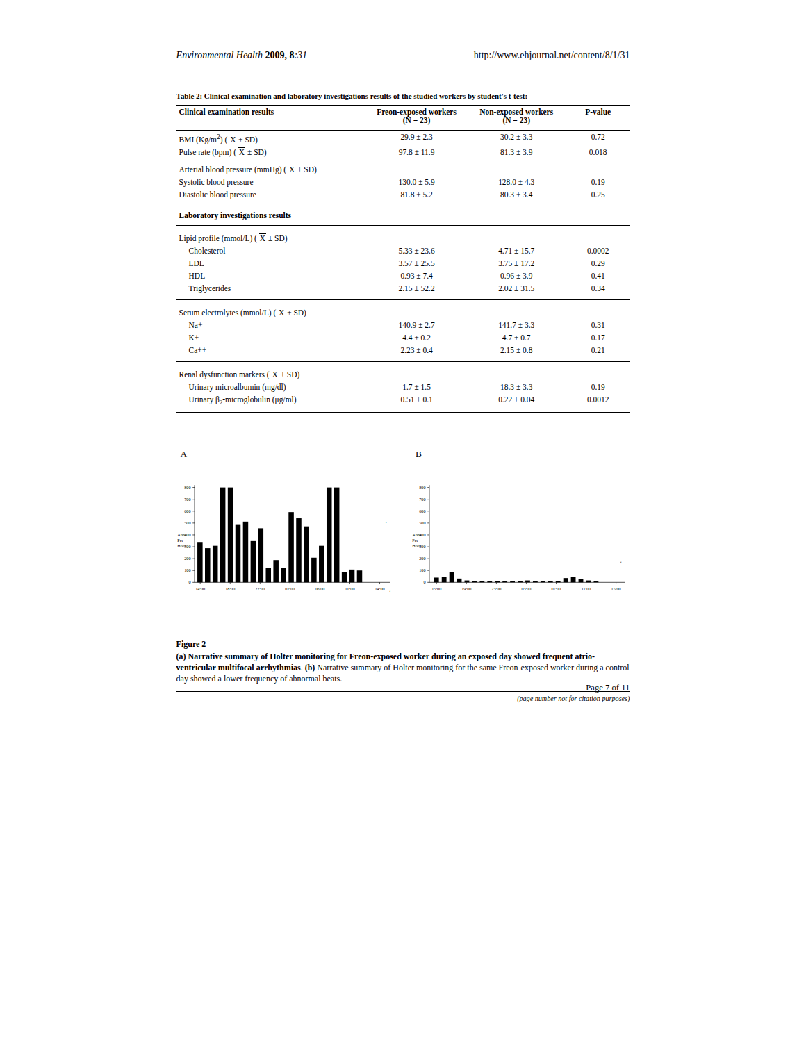Environmental Health 2009, 8:31
http://www.ehjournal.net/content/8/1/31
Table 2: Clinical examination and laboratory investigations results of the studied workers by student's t-test:
| Clinical examination results | Freon-exposed workers (N = 23) | Non-exposed workers (N = 23) | P-value |
| --- | --- | --- | --- |
| BMI (Kg/m 2 ) ( X ± SD) | 29.9 ± 2.3 | 30.2 ± 3.3 | 0.72 |
| Pulse rate (bpm) ( X ± SD) | 97.8 ± 11.9 | 81.3 ± 3.9 | 0.018 |
| Arterial blood pressure (mmHg) ( X ± SD) | | | |
| Systolic blood pressure | 130.0 ± 5.9 | 128.0 ± 4.3 | 0.19 |
| Diastolic blood pressure | 81.8 ± 5.2 | 80.3 ± 3.4 | 0.25 |
| Laboratory investigations results | | | |
| Lipid profile (mmol/L) ( X ± SD) | | | |
| Cholesterol | 5.33 ± 23.6 | 4.71 ± 15.7 | 0.0002 |
| LDL | 3.57 ± 25.5 | 3.75 ± 17.2 | 0.29 |
| HDL | 0.93 ± 7.4 | 0.96 ± 3.9 | 0.41 |
| Triglycerides | 2.15 ± 52.2 | 2.02 ± 31.5 | 0.34 |
| Serum electrolytes (mmol/L) ( X ± SD) | | | |
| Na+ | 140.9 ± 2.7 | 141.7 ± 3.3 | 0.31 |
| K+ | 4.4 ± 0.2 | 4.7 ± 0.7 | 0.17 |
| Ca++ | 2.23 ± 0.4 | 2.15 ± 0.8 | 0.21 |
| Renal dysfunction markers ( X ± SD) | | | |
| Urinary microalbumin (mg/dl) | 1.7 ± 1.5 | 18.3 ± 3.3 | 0.19 |
| Urinary β 2 -microglobulin (μg/ml) | 0.51 ± 0.1 | 0.22 ± 0.04 | 0.0012 |
A
800 700 600 500 400 300 200 100 0 Abns Per Hour 14:00 18:00 22:00 02:00 06:00 10:00 14:00 ‘ ‘
B
800 700 600 500 400 300 200 100 0 Abns Per Hour 15:00 19:00 23:00 03:00 07:00 11:00 15:00 ‘
Figure 2 (a) Narrative summary of Holter monitoring for Freon-exposed worker during an exposed day showed frequent atrio-ventricular multifocal arrhythmias. (b) Narrative summary of Holter monitoring for the same Freon-exposed worker during a control day showed a lower frequency of abnormal beats.
Page 7 of 11
(page number not for citation purposes)